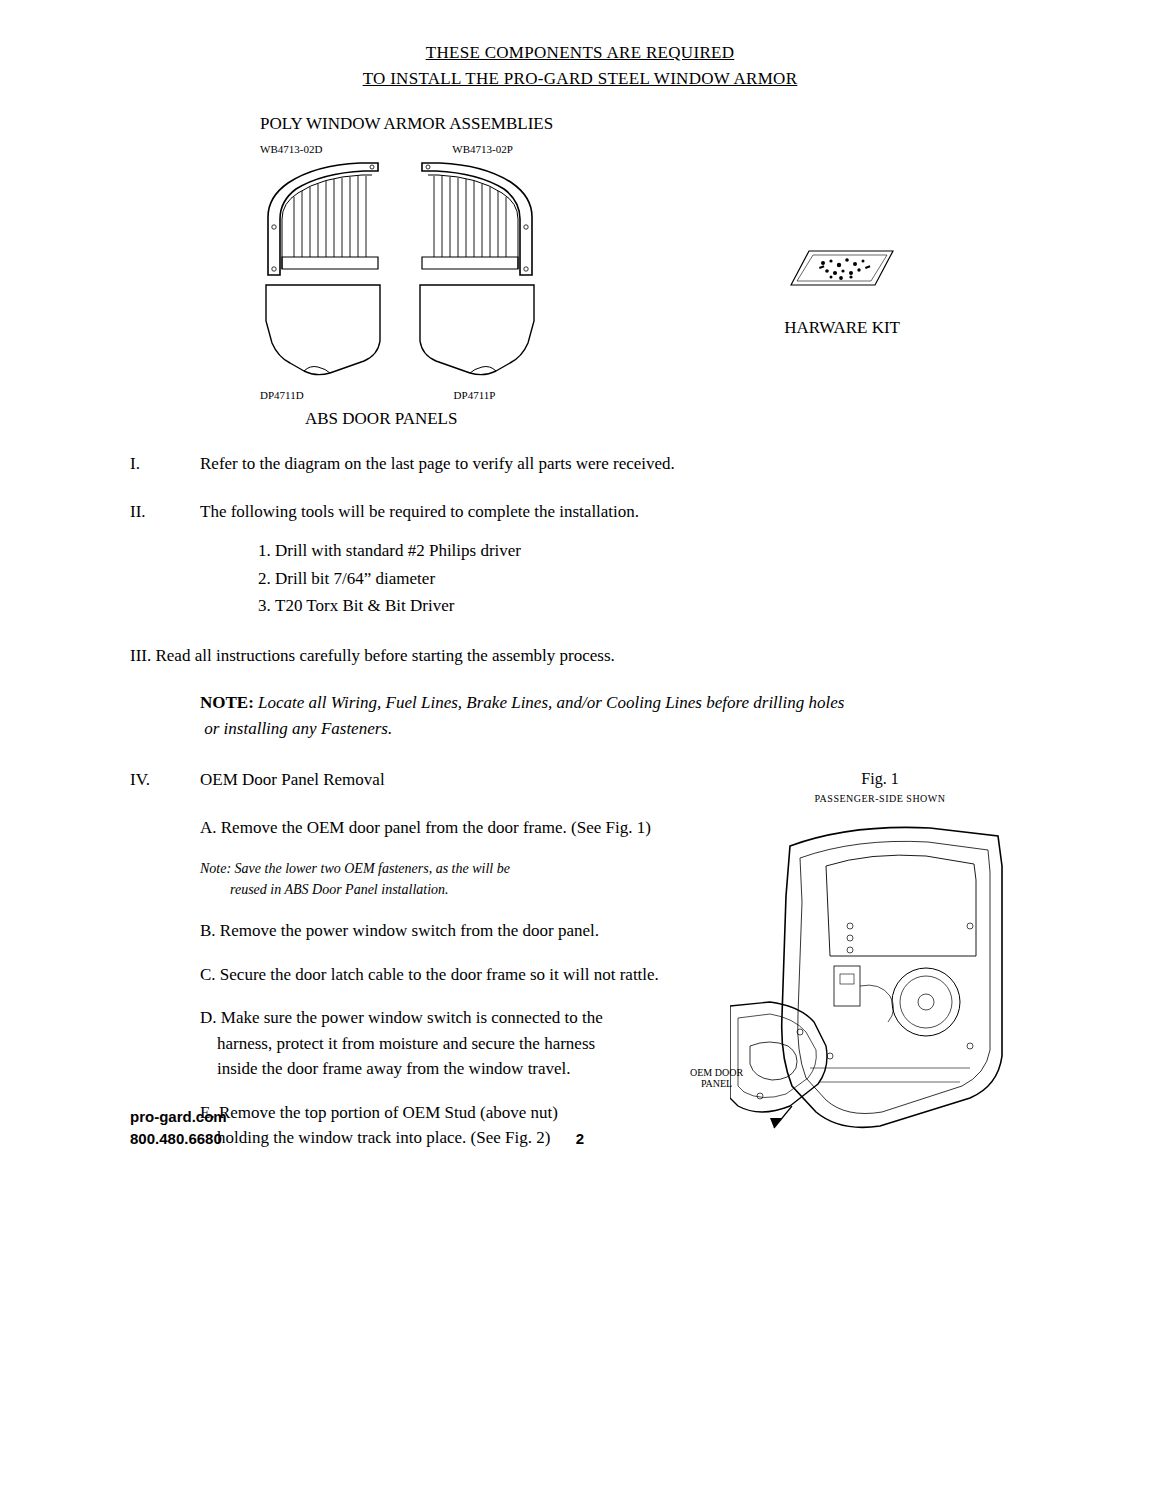THESE COMPONENTS ARE REQUIRED
TO INSTALL THE PRO-GARD STEEL WINDOW ARMOR
POLY WINDOW ARMOR ASSEMBLIES
WB4713-02D WB4713-02P
DP4711D DP4711P
ABS DOOR PANELS
HARWARE KIT
I.
Refer to the diagram on the last page to verify all parts were received.
II.
The following tools will be required to complete the installation.
Drill with standard #2 Philips driver
Drill bit 7/64” diameter
T20 Torx Bit & Bit Driver
III. Read all instructions carefully before starting the assembly process.
NOTE: Locate all Wiring, Fuel Lines, Brake Lines, and/or Cooling Lines before drilling holes
or installing any Fasteners.
Fig. 1
PASSENGER-SIDE SHOWN
IV.
OEM Door Panel Removal
A. Remove the OEM door panel from the door frame. (See Fig. 1)
Note: Save the lower two OEM fasteners, as the will be reused in ABS Door Panel installation.
B. Remove the power window switch from the door panel.
C. Secure the door latch cable to the door frame so it will not rattle.
D. Make sure the power window switch is connected to the
harness, protect it from moisture and secure the harness
inside the door frame away from the window travel.
E. Remove the top portion of OEM Stud (above nut)
holding the window track into place. (See Fig. 2)
OEM DOOR
PANEL
pro-gard.com
800.480.6680
2